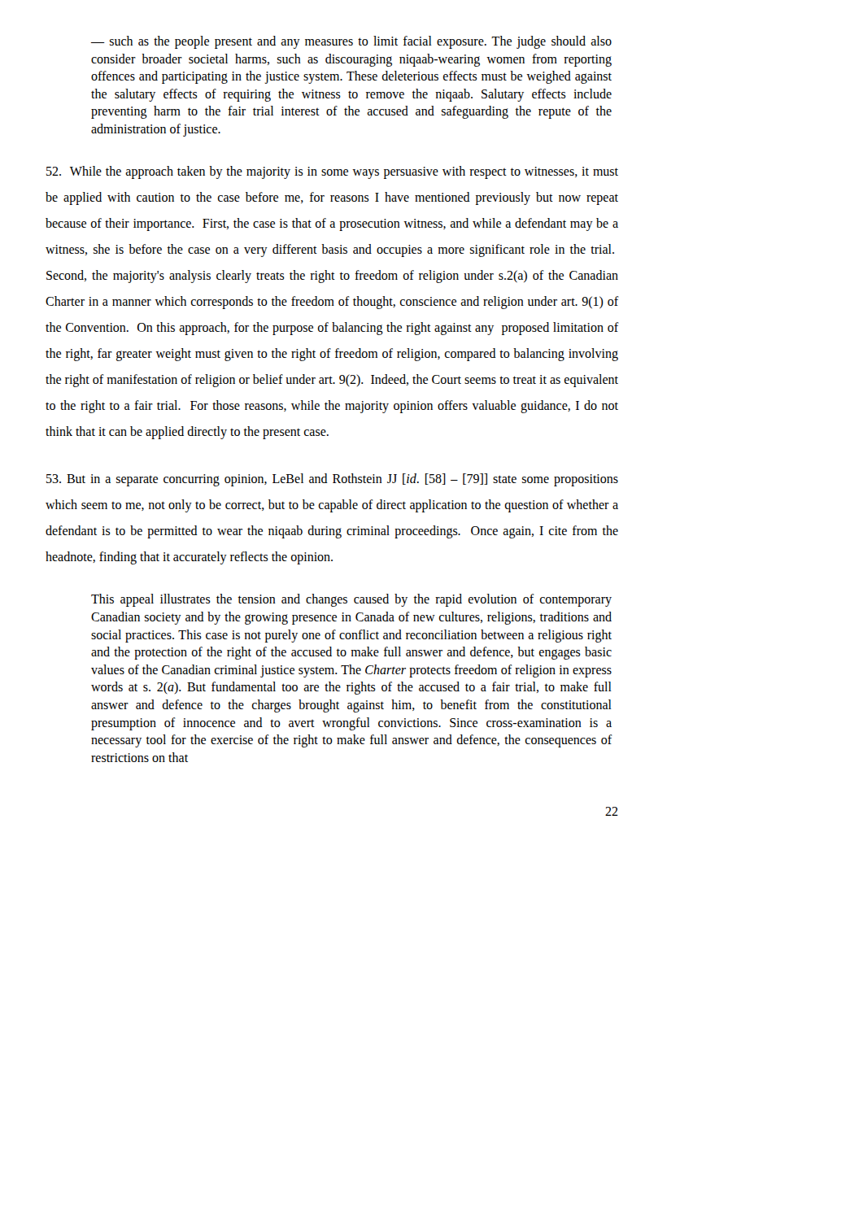— such as the people present and any measures to limit facial exposure. The judge should also consider broader societal harms, such as discouraging niqaab-wearing women from reporting offences and participating in the justice system. These deleterious effects must be weighed against the salutary effects of requiring the witness to remove the niqaab. Salutary effects include preventing harm to the fair trial interest of the accused and safeguarding the repute of the administration of justice.
52. While the approach taken by the majority is in some ways persuasive with respect to witnesses, it must be applied with caution to the case before me, for reasons I have mentioned previously but now repeat because of their importance. First, the case is that of a prosecution witness, and while a defendant may be a witness, she is before the case on a very different basis and occupies a more significant role in the trial. Second, the majority's analysis clearly treats the right to freedom of religion under s.2(a) of the Canadian Charter in a manner which corresponds to the freedom of thought, conscience and religion under art. 9(1) of the Convention. On this approach, for the purpose of balancing the right against any proposed limitation of the right, far greater weight must given to the right of freedom of religion, compared to balancing involving the right of manifestation of religion or belief under art. 9(2). Indeed, the Court seems to treat it as equivalent to the right to a fair trial. For those reasons, while the majority opinion offers valuable guidance, I do not think that it can be applied directly to the present case.
53. But in a separate concurring opinion, LeBel and Rothstein JJ [id. [58] – [79]] state some propositions which seem to me, not only to be correct, but to be capable of direct application to the question of whether a defendant is to be permitted to wear the niqaab during criminal proceedings. Once again, I cite from the headnote, finding that it accurately reflects the opinion.
This appeal illustrates the tension and changes caused by the rapid evolution of contemporary Canadian society and by the growing presence in Canada of new cultures, religions, traditions and social practices. This case is not purely one of conflict and reconciliation between a religious right and the protection of the right of the accused to make full answer and defence, but engages basic values of the Canadian criminal justice system. The Charter protects freedom of religion in express words at s. 2(a). But fundamental too are the rights of the accused to a fair trial, to make full answer and defence to the charges brought against him, to benefit from the constitutional presumption of innocence and to avert wrongful convictions. Since cross-examination is a necessary tool for the exercise of the right to make full answer and defence, the consequences of restrictions on that
22